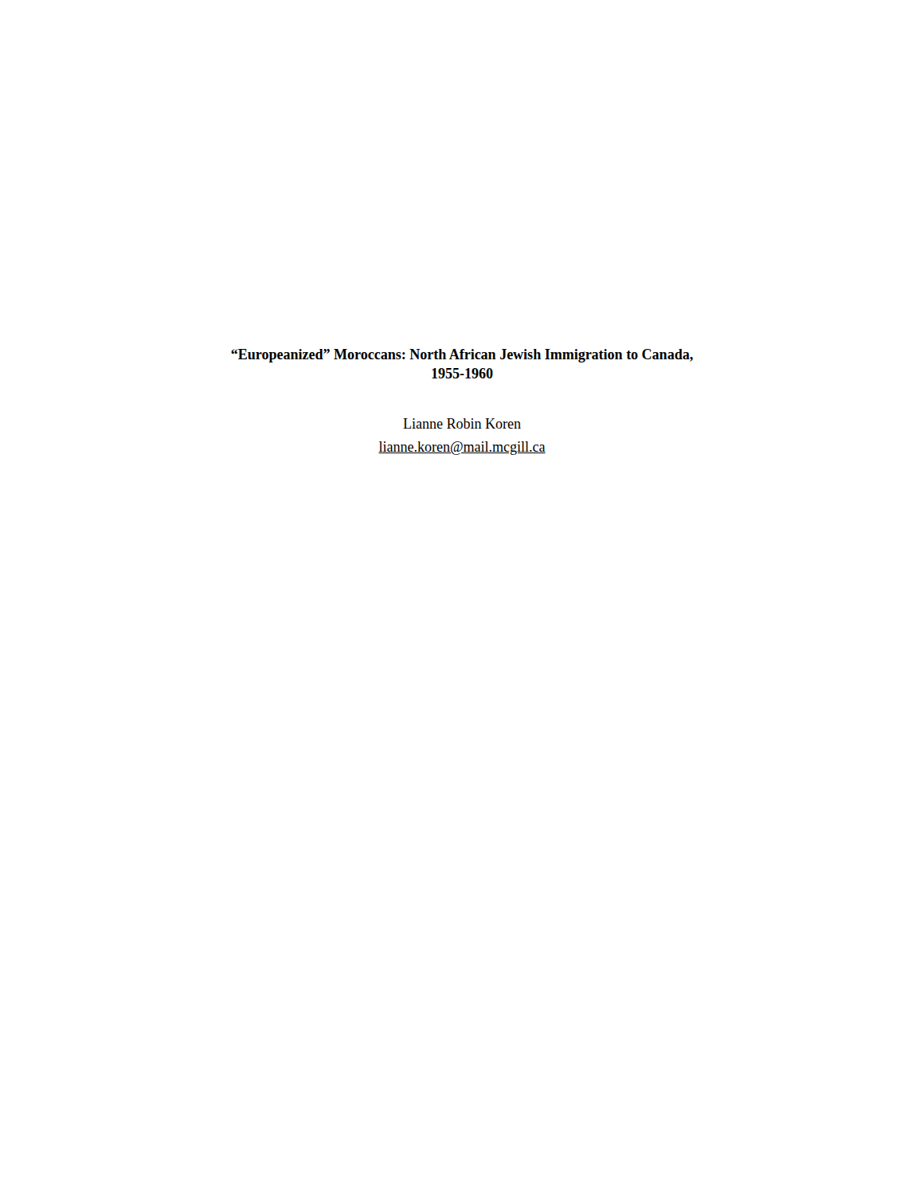“Europeanized” Moroccans: North African Jewish Immigration to Canada, 1955-1960
Lianne Robin Koren
lianne.koren@mail.mcgill.ca